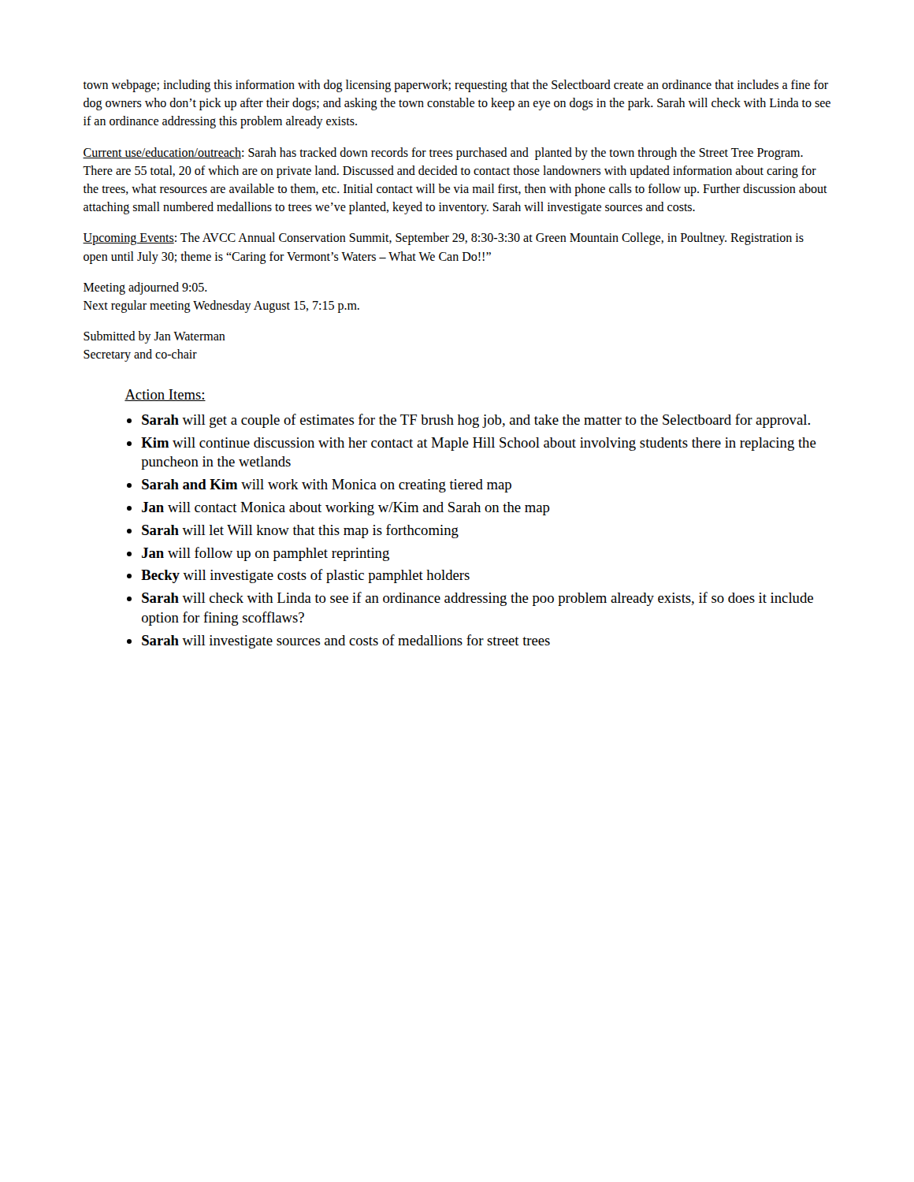town webpage; including this information with dog licensing paperwork; requesting that the Selectboard create an ordinance that includes a fine for dog owners who don’t pick up after their dogs; and asking the town constable to keep an eye on dogs in the park. Sarah will check with Linda to see if an ordinance addressing this problem already exists.
Current use/education/outreach: Sarah has tracked down records for trees purchased and planted by the town through the Street Tree Program. There are 55 total, 20 of which are on private land. Discussed and decided to contact those landowners with updated information about caring for the trees, what resources are available to them, etc. Initial contact will be via mail first, then with phone calls to follow up. Further discussion about attaching small numbered medallions to trees we’ve planted, keyed to inventory. Sarah will investigate sources and costs.
Upcoming Events: The AVCC Annual Conservation Summit, September 29, 8:30-3:30 at Green Mountain College, in Poultney. Registration is open until July 30; theme is “Caring for Vermont’s Waters – What We Can Do!!”
Meeting adjourned 9:05.
Next regular meeting Wednesday August 15, 7:15 p.m.
Submitted by Jan Waterman
Secretary and co-chair
Action Items:
Sarah will get a couple of estimates for the TF brush hog job, and take the matter to the Selectboard for approval.
Kim will continue discussion with her contact at Maple Hill School about involving students there in replacing the puncheon in the wetlands
Sarah and Kim will work with Monica on creating tiered map
Jan will contact Monica about working w/Kim and Sarah on the map
Sarah will let Will know that this map is forthcoming
Jan will follow up on pamphlet reprinting
Becky will investigate costs of plastic pamphlet holders
Sarah will check with Linda to see if an ordinance addressing the poo problem already exists, if so does it include option for fining scofflaws?
Sarah will investigate sources and costs of medallions for street trees